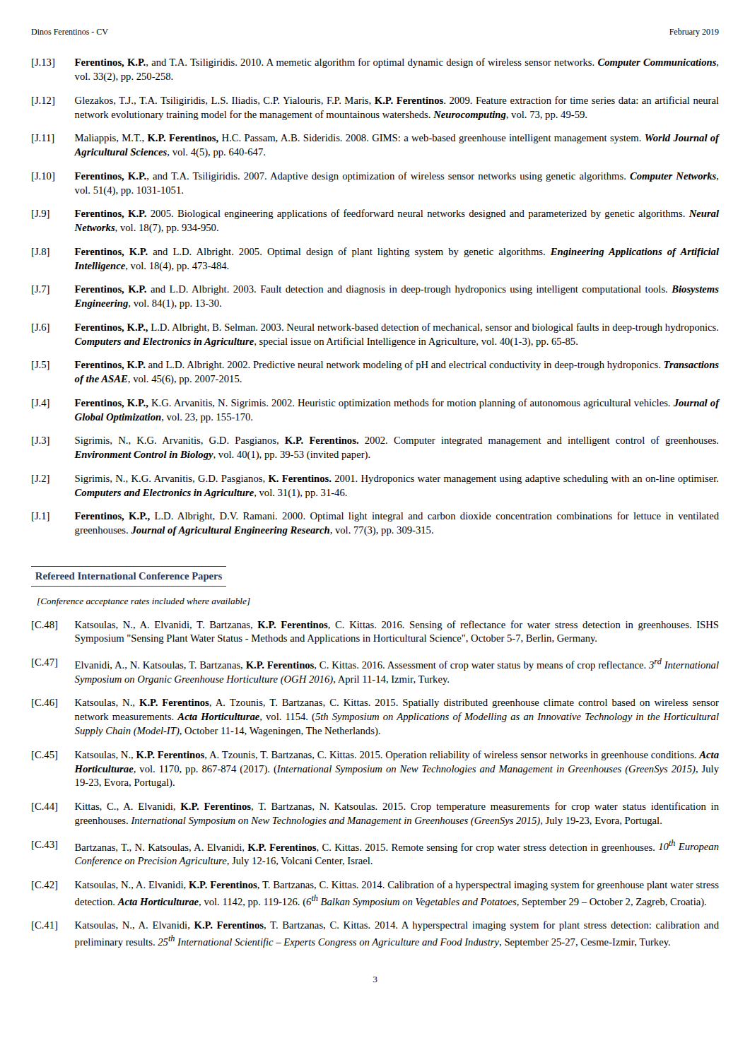Dinos Ferentinos - CV
February 2019
[J.13] Ferentinos, K.P., and T.A. Tsiligiridis. 2010. A memetic algorithm for optimal dynamic design of wireless sensor networks. Computer Communications, vol. 33(2), pp. 250-258.
[J.12] Glezakos, T.J., T.A. Tsiligiridis, L.S. Iliadis, C.P. Yialouris, F.P. Maris, K.P. Ferentinos. 2009. Feature extraction for time series data: an artificial neural network evolutionary training model for the management of mountainous watersheds. Neurocomputing, vol. 73, pp. 49-59.
[J.11] Maliappis, M.T., K.P. Ferentinos, H.C. Passam, A.B. Sideridis. 2008. GIMS: a web-based greenhouse intelligent management system. World Journal of Agricultural Sciences, vol. 4(5), pp. 640-647.
[J.10] Ferentinos, K.P., and T.A. Tsiligiridis. 2007. Adaptive design optimization of wireless sensor networks using genetic algorithms. Computer Networks, vol. 51(4), pp. 1031-1051.
[J.9] Ferentinos, K.P. 2005. Biological engineering applications of feedforward neural networks designed and parameterized by genetic algorithms. Neural Networks, vol. 18(7), pp. 934-950.
[J.8] Ferentinos, K.P. and L.D. Albright. 2005. Optimal design of plant lighting system by genetic algorithms. Engineering Applications of Artificial Intelligence, vol. 18(4), pp. 473-484.
[J.7] Ferentinos, K.P. and L.D. Albright. 2003. Fault detection and diagnosis in deep-trough hydroponics using intelligent computational tools. Biosystems Engineering, vol. 84(1), pp. 13-30.
[J.6] Ferentinos, K.P., L.D. Albright, B. Selman. 2003. Neural network-based detection of mechanical, sensor and biological faults in deep-trough hydroponics. Computers and Electronics in Agriculture, special issue on Artificial Intelligence in Agriculture, vol. 40(1-3), pp. 65-85.
[J.5] Ferentinos, K.P. and L.D. Albright. 2002. Predictive neural network modeling of pH and electrical conductivity in deep-trough hydroponics. Transactions of the ASAE, vol. 45(6), pp. 2007-2015.
[J.4] Ferentinos, K.P., K.G. Arvanitis, N. Sigrimis. 2002. Heuristic optimization methods for motion planning of autonomous agricultural vehicles. Journal of Global Optimization, vol. 23, pp. 155-170.
[J.3] Sigrimis, N., K.G. Arvanitis, G.D. Pasgianos, K.P. Ferentinos. 2002. Computer integrated management and intelligent control of greenhouses. Environment Control in Biology, vol. 40(1), pp. 39-53 (invited paper).
[J.2] Sigrimis, N., K.G. Arvanitis, G.D. Pasgianos, K. Ferentinos. 2001. Hydroponics water management using adaptive scheduling with an on-line optimiser. Computers and Electronics in Agriculture, vol. 31(1), pp. 31-46.
[J.1] Ferentinos, K.P., L.D. Albright, D.V. Ramani. 2000. Optimal light integral and carbon dioxide concentration combinations for lettuce in ventilated greenhouses. Journal of Agricultural Engineering Research, vol. 77(3), pp. 309-315.
Refereed International Conference Papers
[Conference acceptance rates included where available]
[C.48] Katsoulas, N., A. Elvanidi, T. Bartzanas, K.P. Ferentinos, C. Kittas. 2016. Sensing of reflectance for water stress detection in greenhouses. ISHS Symposium "Sensing Plant Water Status - Methods and Applications in Horticultural Science", October 5-7, Berlin, Germany.
[C.47] Elvanidi, A., N. Katsoulas, T. Bartzanas, K.P. Ferentinos, C. Kittas. 2016. Assessment of crop water status by means of crop reflectance. 3rd International Symposium on Organic Greenhouse Horticulture (OGH 2016), April 11-14, Izmir, Turkey.
[C.46] Katsoulas, N., K.P. Ferentinos, A. Tzounis, T. Bartzanas, C. Kittas. 2015. Spatially distributed greenhouse climate control based on wireless sensor network measurements. Acta Horticulturae, vol. 1154. (5th Symposium on Applications of Modelling as an Innovative Technology in the Horticultural Supply Chain (Model-IT), October 11-14, Wageningen, The Netherlands).
[C.45] Katsoulas, N., K.P. Ferentinos, A. Tzounis, T. Bartzanas, C. Kittas. 2015. Operation reliability of wireless sensor networks in greenhouse conditions. Acta Horticulturae, vol. 1170, pp. 867-874 (2017). (International Symposium on New Technologies and Management in Greenhouses (GreenSys 2015), July 19-23, Evora, Portugal).
[C.44] Kittas, C., A. Elvanidi, K.P. Ferentinos, T. Bartzanas, N. Katsoulas. 2015. Crop temperature measurements for crop water status identification in greenhouses. International Symposium on New Technologies and Management in Greenhouses (GreenSys 2015), July 19-23, Evora, Portugal.
[C.43] Bartzanas, T., N. Katsoulas, A. Elvanidi, K.P. Ferentinos, C. Kittas. 2015. Remote sensing for crop water stress detection in greenhouses. 10th European Conference on Precision Agriculture, July 12-16, Volcani Center, Israel.
[C.42] Katsoulas, N., A. Elvanidi, K.P. Ferentinos, T. Bartzanas, C. Kittas. 2014. Calibration of a hyperspectral imaging system for greenhouse plant water stress detection. Acta Horticulturae, vol. 1142, pp. 119-126. (6th Balkan Symposium on Vegetables and Potatoes, September 29 – October 2, Zagreb, Croatia).
[C.41] Katsoulas, N., A. Elvanidi, K.P. Ferentinos, T. Bartzanas, C. Kittas. 2014. A hyperspectral imaging system for plant stress detection: calibration and preliminary results. 25th International Scientific – Experts Congress on Agriculture and Food Industry, September 25-27, Cesme-Izmir, Turkey.
3